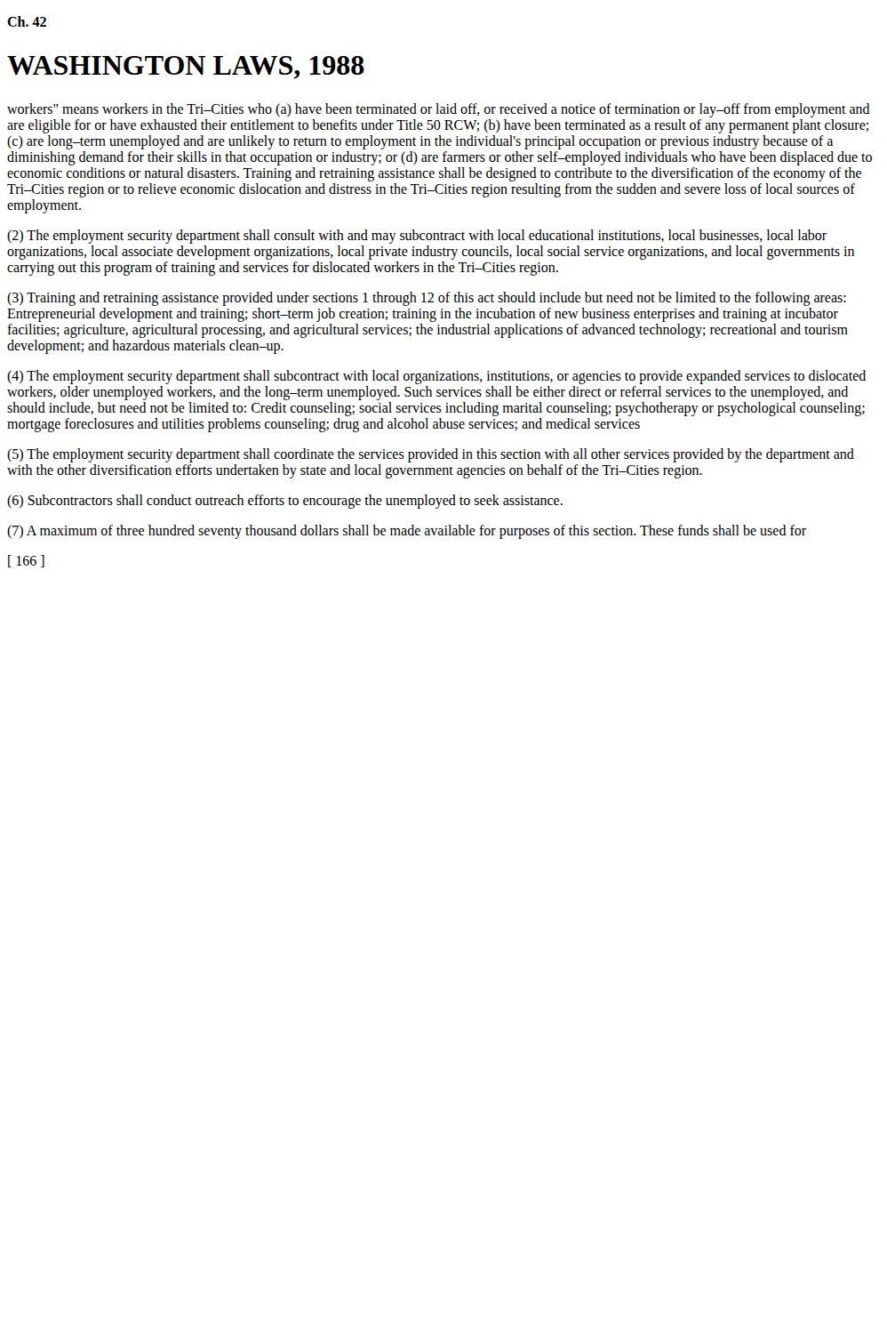Ch. 42
WASHINGTON LAWS, 1988
workers" means workers in the Tri–Cities who (a) have been terminated or laid off, or received a notice of termination or lay–off from employment and are eligible for or have exhausted their entitlement to benefits under Title 50 RCW; (b) have been terminated as a result of any permanent plant closure; (c) are long–term unemployed and are unlikely to return to employment in the individual's principal occupation or previous industry because of a diminishing demand for their skills in that occupation or industry; or (d) are farmers or other self–employed individuals who have been displaced due to economic conditions or natural disasters. Training and retraining assistance shall be designed to contribute to the diversification of the economy of the Tri–Cities region or to relieve economic dislocation and distress in the Tri–Cities region resulting from the sudden and severe loss of local sources of employment.
(2) The employment security department shall consult with and may subcontract with local educational institutions, local businesses, local labor organizations, local associate development organizations, local private industry councils, local social service organizations, and local governments in carrying out this program of training and services for dislocated workers in the Tri–Cities region.
(3) Training and retraining assistance provided under sections 1 through 12 of this act should include but need not be limited to the following areas: Entrepreneurial development and training; short–term job creation; training in the incubation of new business enterprises and training at incubator facilities; agriculture, agricultural processing, and agricultural services; the industrial applications of advanced technology; recreational and tourism development; and hazardous materials clean–up.
(4) The employment security department shall subcontract with local organizations, institutions, or agencies to provide expanded services to dislocated workers, older unemployed workers, and the long–term unemployed. Such services shall be either direct or referral services to the unemployed, and should include, but need not be limited to: Credit counseling; social services including marital counseling; psychotherapy or psychological counseling; mortgage foreclosures and utilities problems counseling; drug and alcohol abuse services; and medical services
(5) The employment security department shall coordinate the services provided in this section with all other services provided by the department and with the other diversification efforts undertaken by state and local government agencies on behalf of the Tri–Cities region.
(6) Subcontractors shall conduct outreach efforts to encourage the unemployed to seek assistance.
(7) A maximum of three hundred seventy thousand dollars shall be made available for purposes of this section. These funds shall be used for
[ 166 ]